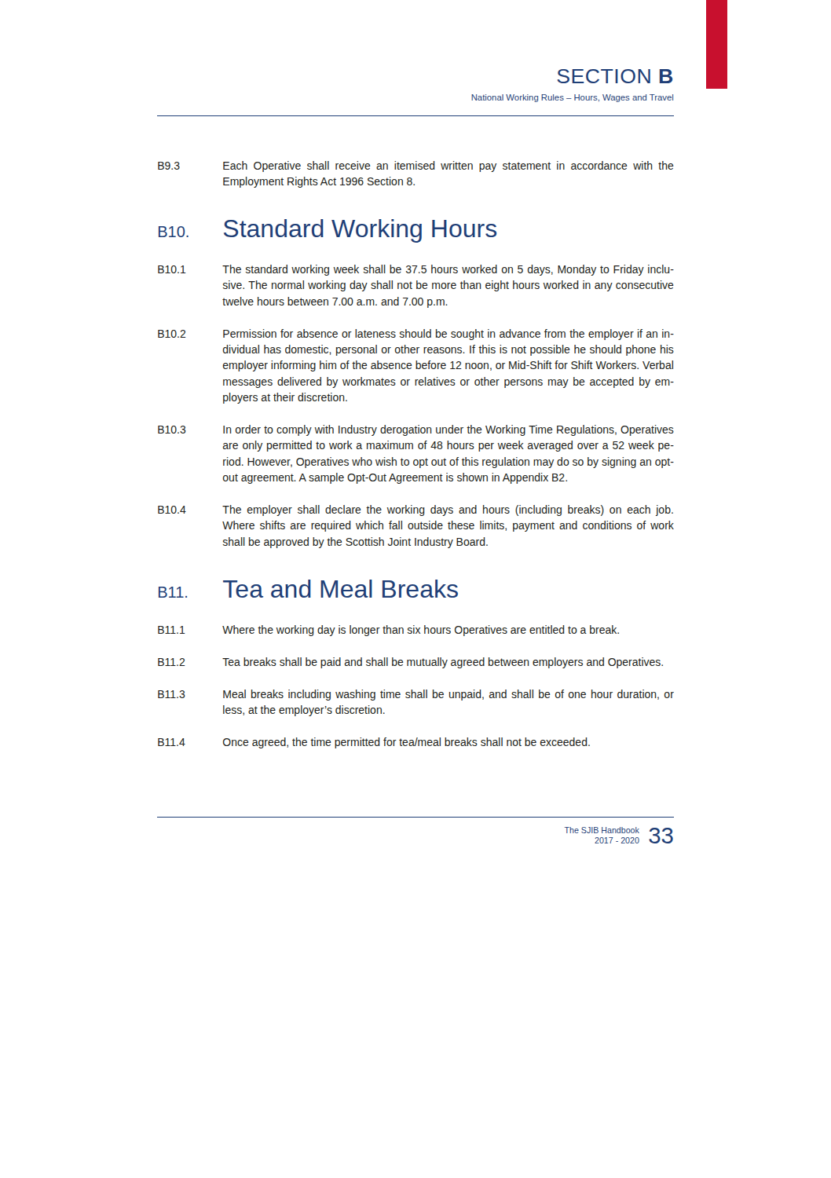SECTION B
National Working Rules – Hours, Wages and Travel
B9.3
Each Operative shall receive an itemised written pay statement in accordance with the Employment Rights Act 1996 Section 8.
B10. Standard Working Hours
B10.1
The standard working week shall be 37.5 hours worked on 5 days, Monday to Friday inclusive. The normal working day shall not be more than eight hours worked in any consecutive twelve hours between 7.00 a.m. and 7.00 p.m.
B10.2
Permission for absence or lateness should be sought in advance from the employer if an individual has domestic, personal or other reasons. If this is not possible he should phone his employer informing him of the absence before 12 noon, or Mid-Shift for Shift Workers. Verbal messages delivered by workmates or relatives or other persons may be accepted by employers at their discretion.
B10.3
In order to comply with Industry derogation under the Working Time Regulations, Operatives are only permitted to work a maximum of 48 hours per week averaged over a 52 week period. However, Operatives who wish to opt out of this regulation may do so by signing an opt-out agreement. A sample Opt-Out Agreement is shown in Appendix B2.
B10.4
The employer shall declare the working days and hours (including breaks) on each job. Where shifts are required which fall outside these limits, payment and conditions of work shall be approved by the Scottish Joint Industry Board.
B11. Tea and Meal Breaks
B11.1
Where the working day is longer than six hours Operatives are entitled to a break.
B11.2
Tea breaks shall be paid and shall be mutually agreed between employers and Operatives.
B11.3
Meal breaks including washing time shall be unpaid, and shall be of one hour duration, or less, at the employer’s discretion.
B11.4
Once agreed, the time permitted for tea/meal breaks shall not be exceeded.
The SJIB Handbook
2017 - 2020
33